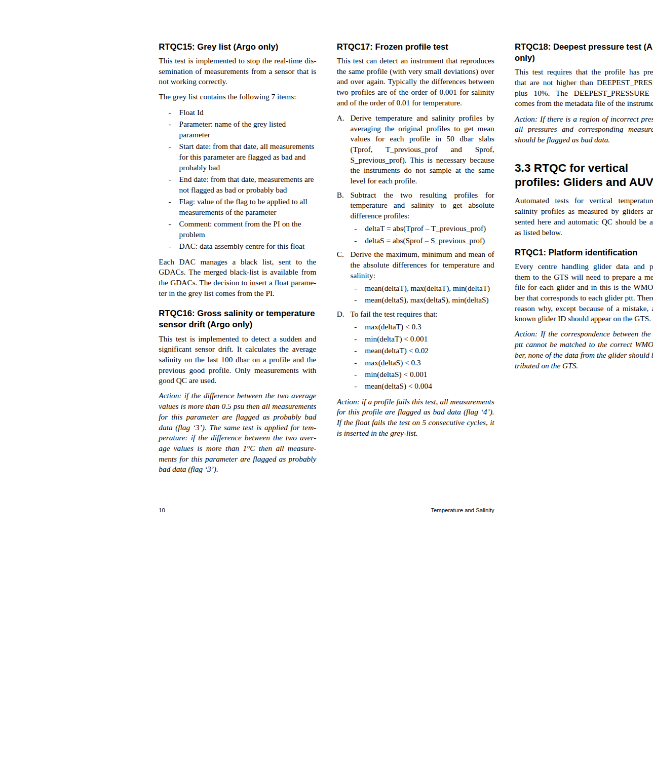RTQC15: Grey list (Argo only)
This test is implemented to stop the real-time dissemination of measurements from a sensor that is not working correctly.
The grey list contains the following 7 items:
Float Id
Parameter: name of the grey listed parameter
Start date: from that date, all measurements for this parameter are flagged as bad and probably bad
End date: from that date, measurements are not flagged as bad or probably bad
Flag: value of the flag to be applied to all measurements of the parameter
Comment: comment from the PI on the problem
DAC: data assembly centre for this float
Each DAC manages a black list, sent to the GDACs. The merged black-list is available from the GDACs. The decision to insert a float parameter in the grey list comes from the PI.
RTQC16: Gross salinity or temperature sensor drift (Argo only)
This test is implemented to detect a sudden and significant sensor drift. It calculates the average salinity on the last 100 dbar on a profile and the previous good profile. Only measurements with good QC are used.
Action: if the difference between the two average values is more than 0.5 psu then all measurements for this parameter are flagged as probably bad data (flag ‘3’). The same test is applied for temperature: if the difference between the two average values is more than 1°C then all measurements for this parameter are flagged as probably bad data (flag ‘3’).
RTQC17: Frozen profile test
This test can detect an instrument that reproduces the same profile (with very small deviations) over and over again. Typically the differences between two profiles are of the order of 0.001 for salinity and of the order of 0.01 for temperature.
Derive temperature and salinity profiles by averaging the original profiles to get mean values for each profile in 50 dbar slabs (Tprof, T_previous_prof and Sprof, S_previous_prof). This is necessary because the instruments do not sample at the same level for each profile.
Subtract the two resulting profiles for temperature and salinity to get absolute difference profiles:
deltaT = abs(Tprof – T_previous_prof)
deltaS = abs(Sprof – S_previous_prof)
Derive the maximum, minimum and mean of the absolute differences for temperature and salinity:
mean(deltaT), max(deltaT), min(deltaT)
mean(deltaS), max(deltaS), min(deltaS)
To fail the test requires that:
max(deltaT) < 0.3
min(deltaT) < 0.001
mean(deltaT) < 0.02
max(deltaS) < 0.3
min(deltaS) < 0.001
mean(deltaS) < 0.004
Action: if a profile fails this test, all measurements for this profile are flagged as bad data (flag ‘4’). If the float fails the test on 5 consecutive cycles, it is inserted in the grey-list.
RTQC18: Deepest pressure test (Argo only)
This test requires that the profile has pressures that are not higher than DEEPEST_PRESSURE plus 10%. The DEEPEST_PRESSURE value comes from the metadata file of the instrument.
Action: If there is a region of incorrect pressures, all pressures and corresponding measurements should be flagged as bad data.
3.3 RTQC for vertical profiles: Gliders and AUVs
Automated tests for vertical temperature and salinity profiles as measured by gliders are presented here and automatic QC should be applied as listed below.
RTQC1: Platform identification
Every centre handling glider data and posting them to the GTS will need to prepare a metadata file for each glider and in this is the WMO number that corresponds to each glider ptt. There is no reason why, except because of a mistake, an unknown glider ID should appear on the GTS.
Action: If the correspondence between the glider ptt cannot be matched to the correct WMO number, none of the data from the glider should be distributed on the GTS.
10 Temperature and Salinity